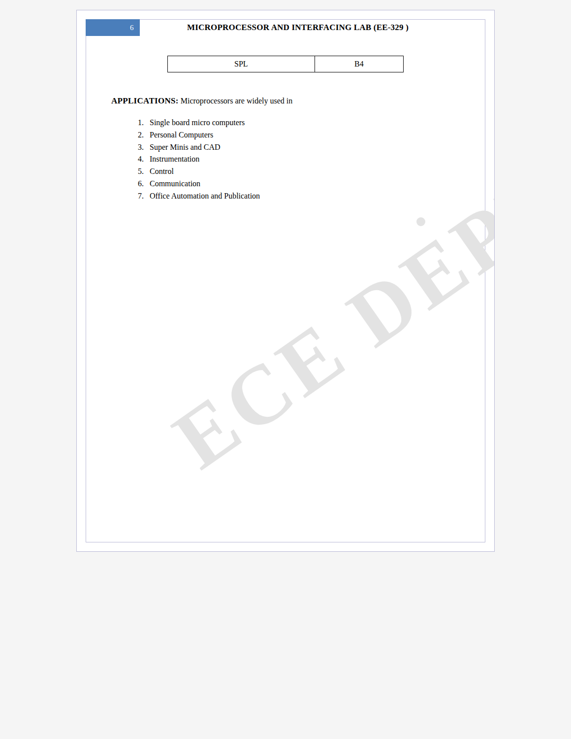6
MICROPROCESSOR AND INTERFACING LAB (EE-329 )
ECE DEPTT.
| SPL | B4 |
APPLICATIONS: Microprocessors are widely used in
Single board micro computers
Personal Computers
Super Minis and CAD
Instrumentation
Control
Communication
Office Automation and Publication